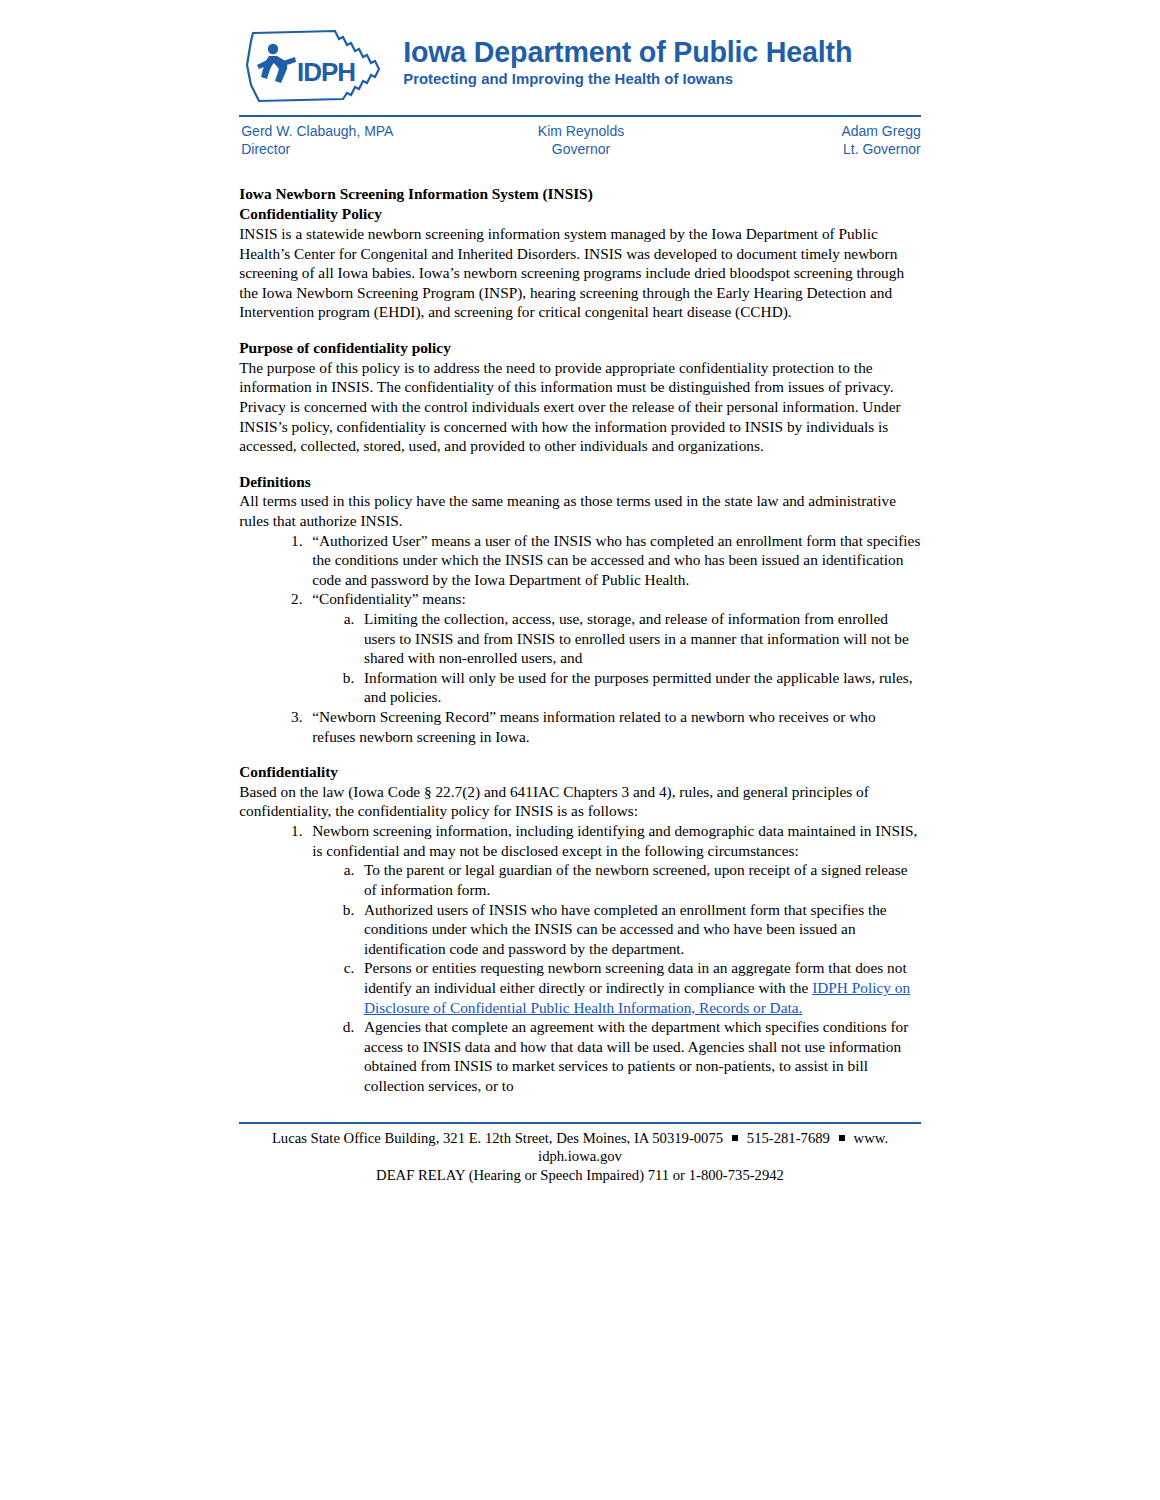IDPH
Iowa Department of Public Health
Protecting and Improving the Health of Iowans
Gerd W. Clabaugh, MPA
Director
Kim Reynolds
Governor
Adam Gregg
Lt. Governor
Iowa Newborn Screening Information System (INSIS)
Confidentiality Policy
INSIS is a statewide newborn screening information system managed by the Iowa Department of Public Health’s Center for Congenital and Inherited Disorders. INSIS was developed to document timely newborn screening of all Iowa babies. Iowa’s newborn screening programs include dried bloodspot screening through the Iowa Newborn Screening Program (INSP), hearing screening through the Early Hearing Detection and Intervention program (EHDI), and screening for critical congenital heart disease (CCHD).
Purpose of confidentiality policy
The purpose of this policy is to address the need to provide appropriate confidentiality protection to the information in INSIS. The confidentiality of this information must be distinguished from issues of privacy. Privacy is concerned with the control individuals exert over the release of their personal information. Under INSIS’s policy, confidentiality is concerned with how the information provided to INSIS by individuals is accessed, collected, stored, used, and provided to other individuals and organizations.
Definitions
All terms used in this policy have the same meaning as those terms used in the state law and administrative rules that authorize INSIS.
“Authorized User” means a user of the INSIS who has completed an enrollment form that specifies the conditions under which the INSIS can be accessed and who has been issued an identification code and password by the Iowa Department of Public Health.
“Confidentiality” means:
Limiting the collection, access, use, storage, and release of information from enrolled users to INSIS and from INSIS to enrolled users in a manner that information will not be shared with non-enrolled users, and
Information will only be used for the purposes permitted under the applicable laws, rules, and policies.
“Newborn Screening Record” means information related to a newborn who receives or who refuses newborn screening in Iowa.
Confidentiality
Based on the law (Iowa Code § 22.7(2) and 641IAC Chapters 3 and 4), rules, and general principles of confidentiality, the confidentiality policy for INSIS is as follows:
Newborn screening information, including identifying and demographic data maintained in INSIS, is confidential and may not be disclosed except in the following circumstances:
To the parent or legal guardian of the newborn screened, upon receipt of a signed release of information form.
Authorized users of INSIS who have completed an enrollment form that specifies the conditions under which the INSIS can be accessed and who have been issued an identification code and password by the department.
Persons or entities requesting newborn screening data in an aggregate form that does not identify an individual either directly or indirectly in compliance with the IDPH Policy on Disclosure of Confidential Public Health Information, Records or Data.
Agencies that complete an agreement with the department which specifies conditions for access to INSIS data and how that data will be used. Agencies shall not use information obtained from INSIS to market services to patients or non-patients, to assist in bill collection services, or to
Lucas State Office Building, 321 E. 12th Street, Des Moines, IA 50319-0075 515-281-7689 www. idph.iowa.gov
DEAF RELAY (Hearing or Speech Impaired) 711 or 1-800-735-2942